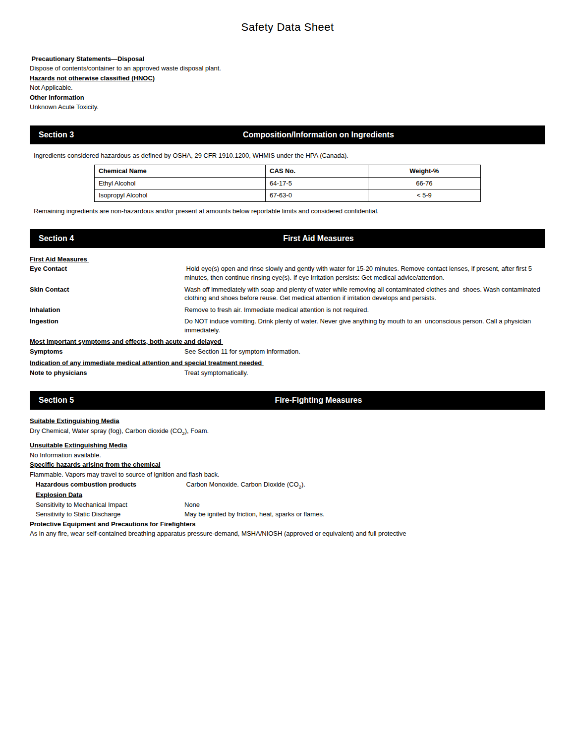Safety Data Sheet
Precautionary Statements—Disposal
Dispose of contents/container to an approved waste disposal plant.
Hazards not otherwise classified (HNOC)
Not Applicable.
Other Information
Unknown Acute Toxicity.
Section 3
Composition/Information on Ingredients
Ingredients considered hazardous as defined by OSHA, 29 CFR 1910.1200, WHMIS under the HPA (Canada).
| Chemical Name | CAS No. | Weight-% |
| --- | --- | --- |
| Ethyl Alcohol | 64-17-5 | 66-76 |
| Isopropyl Alcohol | 67-63-0 | < 5-9 |
Remaining ingredients are non-hazardous and/or present at amounts below reportable limits and considered confidential.
Section 4
First Aid Measures
First Aid Measures
Eye Contact
Hold eye(s) open and rinse slowly and gently with water for 15-20 minutes. Remove contact lenses, if present, after first 5 minutes, then continue rinsing eye(s). If eye irritation persists: Get medical advice/attention.
Skin Contact
Wash off immediately with soap and plenty of water while removing all contaminated clothes and shoes. Wash contaminated clothing and shoes before reuse. Get medical attention if irritation develops and persists.
Inhalation
Remove to fresh air. Immediate medical attention is not required.
Ingestion
Do NOT induce vomiting. Drink plenty of water. Never give anything by mouth to an unconscious person. Call a physician immediately.
Most important symptoms and effects, both acute and delayed
Symptoms
See Section 11 for symptom information.
Indication of any immediate medical attention and special treatment needed
Note to physicians
Treat symptomatically.
Section 5
Fire-Fighting Measures
Suitable Extinguishing Media
Dry Chemical, Water spray (fog), Carbon dioxide (CO2), Foam.
Unsuitable Extinguishing Media
No Information available.
Specific hazards arising from the chemical
Flammable. Vapors may travel to source of ignition and flash back.
Hazardous combustion products
Carbon Monoxide. Carbon Dioxide (CO2).
Explosion Data
Sensitivity to Mechanical Impact
None
Sensitivity to Static Discharge
May be ignited by friction, heat, sparks or flames.
Protective Equipment and Precautions for Firefighters
As in any fire, wear self-contained breathing apparatus pressure-demand, MSHA/NIOSH (approved or equivalent) and full protective